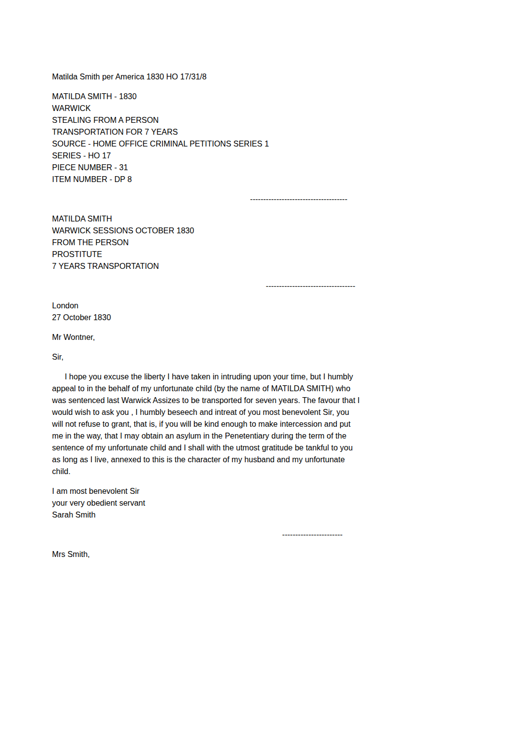Matilda Smith per America 1830 HO 17/31/8
MATILDA SMITH - 1830
WARWICK
STEALING FROM A PERSON
TRANSPORTATION FOR 7 YEARS
SOURCE - HOME OFFICE CRIMINAL PETITIONS SERIES 1
SERIES - HO 17
PIECE NUMBER - 31
ITEM NUMBER - DP 8
-------------------------------------
MATILDA SMITH
WARWICK SESSIONS OCTOBER 1830
FROM THE PERSON
PROSTITUTE
7 YEARS TRANSPORTATION
----------------------------------
London
27 October 1830
Mr Wontner,
Sir,
I hope you excuse the liberty I have taken in intruding upon your time, but I humbly appeal to in the behalf of my unfortunate child (by the name of MATILDA SMITH) who was sentenced last Warwick Assizes to be transported for seven years. The favour that I would wish to ask you , I humbly beseech and intreat of you most benevolent Sir, you will not refuse to grant, that is, if you will be kind enough to make intercession and put me in the way, that I may obtain an asylum in the Penetentiary during the term of the sentence of my unfortunate child and I shall with the utmost gratitude be tankful to you as long as I live, annexed to this is the character of my husband and my unfortunate child.
I am most benevolent Sir
your very obedient servant
Sarah Smith
-----------------------
Mrs Smith,